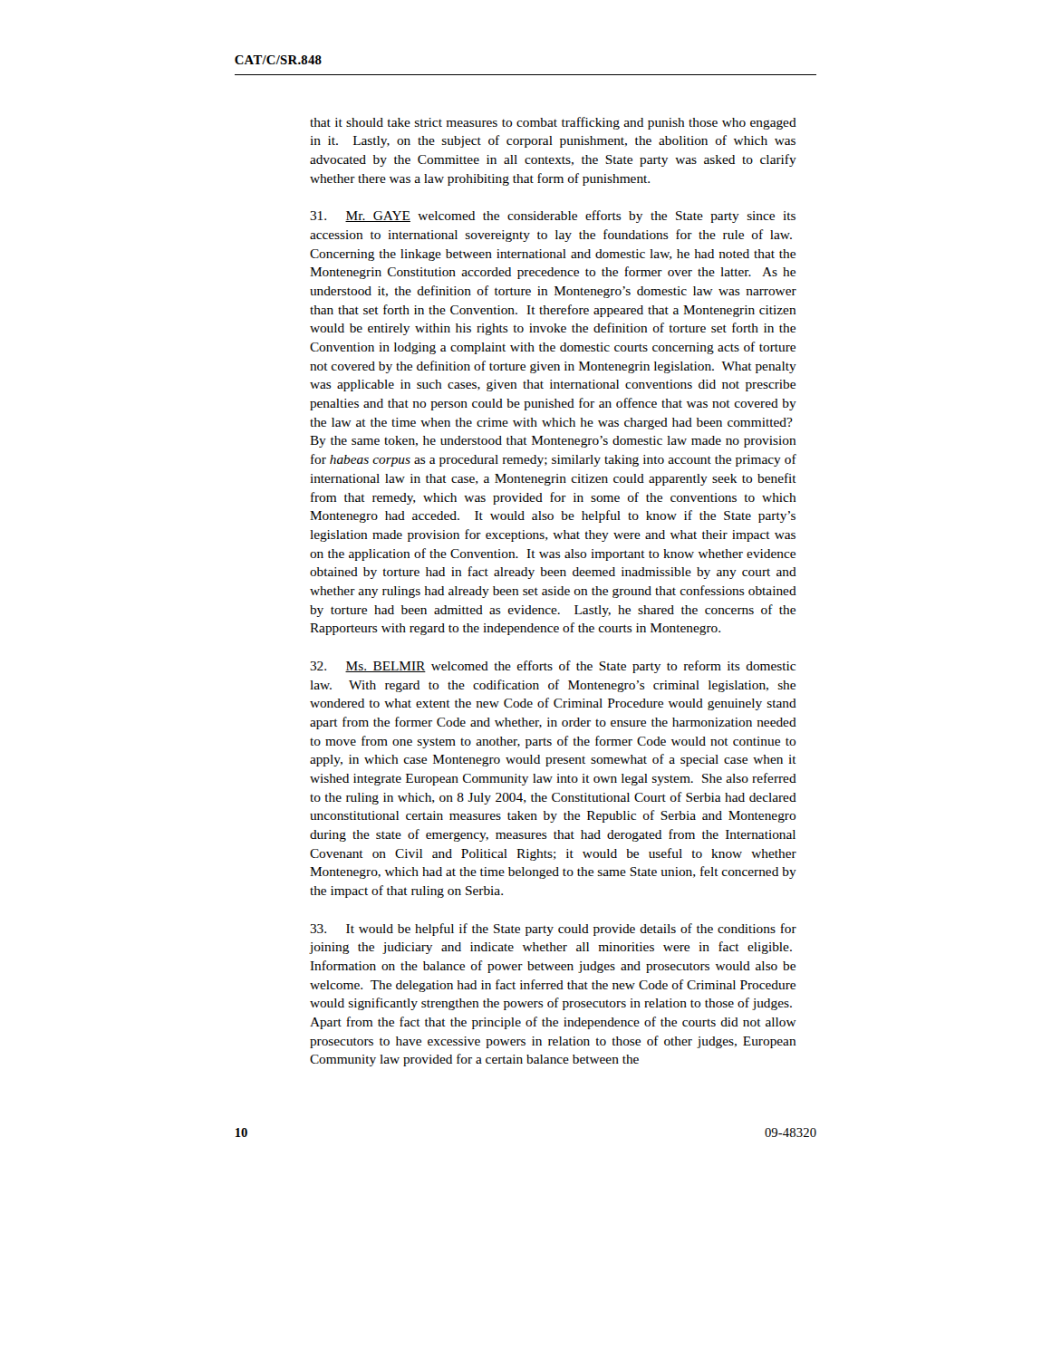CAT/C/SR.848
that it should take strict measures to combat trafficking and punish those who engaged in it. Lastly, on the subject of corporal punishment, the abolition of which was advocated by the Committee in all contexts, the State party was asked to clarify whether there was a law prohibiting that form of punishment.
31. Mr. GAYE welcomed the considerable efforts by the State party since its accession to international sovereignty to lay the foundations for the rule of law. Concerning the linkage between international and domestic law, he had noted that the Montenegrin Constitution accorded precedence to the former over the latter. As he understood it, the definition of torture in Montenegro’s domestic law was narrower than that set forth in the Convention. It therefore appeared that a Montenegrin citizen would be entirely within his rights to invoke the definition of torture set forth in the Convention in lodging a complaint with the domestic courts concerning acts of torture not covered by the definition of torture given in Montenegrin legislation. What penalty was applicable in such cases, given that international conventions did not prescribe penalties and that no person could be punished for an offence that was not covered by the law at the time when the crime with which he was charged had been committed? By the same token, he understood that Montenegro’s domestic law made no provision for habeas corpus as a procedural remedy; similarly taking into account the primacy of international law in that case, a Montenegrin citizen could apparently seek to benefit from that remedy, which was provided for in some of the conventions to which Montenegro had acceded. It would also be helpful to know if the State party’s legislation made provision for exceptions, what they were and what their impact was on the application of the Convention. It was also important to know whether evidence obtained by torture had in fact already been deemed inadmissible by any court and whether any rulings had already been set aside on the ground that confessions obtained by torture had been admitted as evidence. Lastly, he shared the concerns of the Rapporteurs with regard to the independence of the courts in Montenegro.
32. Ms. BELMIR welcomed the efforts of the State party to reform its domestic law. With regard to the codification of Montenegro’s criminal legislation, she wondered to what extent the new Code of Criminal Procedure would genuinely stand apart from the former Code and whether, in order to ensure the harmonization needed to move from one system to another, parts of the former Code would not continue to apply, in which case Montenegro would present somewhat of a special case when it wished integrate European Community law into it own legal system. She also referred to the ruling in which, on 8 July 2004, the Constitutional Court of Serbia had declared unconstitutional certain measures taken by the Republic of Serbia and Montenegro during the state of emergency, measures that had derogated from the International Covenant on Civil and Political Rights; it would be useful to know whether Montenegro, which had at the time belonged to the same State union, felt concerned by the impact of that ruling on Serbia.
33. It would be helpful if the State party could provide details of the conditions for joining the judiciary and indicate whether all minorities were in fact eligible. Information on the balance of power between judges and prosecutors would also be welcome. The delegation had in fact inferred that the new Code of Criminal Procedure would significantly strengthen the powers of prosecutors in relation to those of judges. Apart from the fact that the principle of the independence of the courts did not allow prosecutors to have excessive powers in relation to those of other judges, European Community law provided for a certain balance between the
10 09-48320